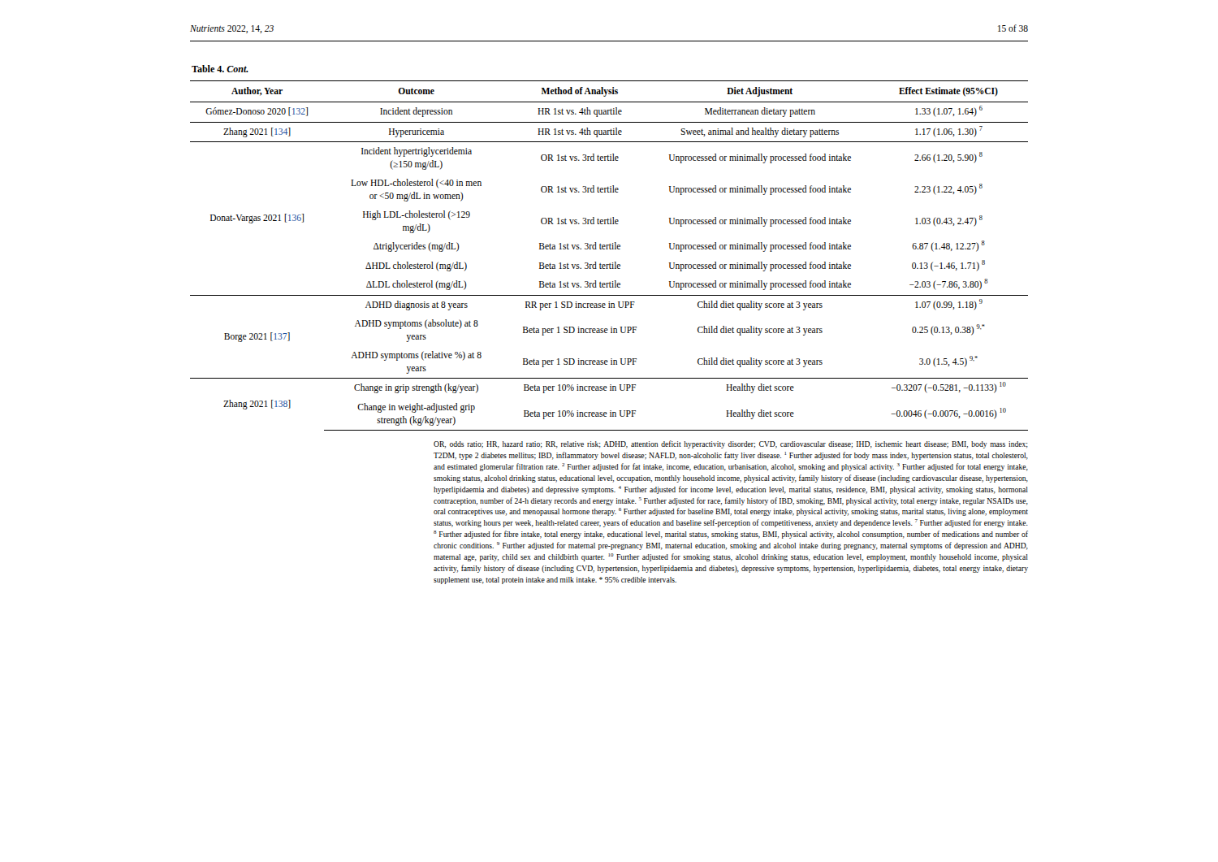Nutrients 2022, 14, 23
15 of 38
Table 4. Cont.
| Author, Year | Outcome | Method of Analysis | Diet Adjustment | Effect Estimate (95%CI) |
| --- | --- | --- | --- | --- |
| Gómez-Donoso 2020 [ 132 ] | Incident depression | HR 1st vs. 4th quartile | Mediterranean dietary pattern | 1.33 (1.07, 1.64) 6 |
| Zhang 2021 [ 134 ] | Hyperuricemia | HR 1st vs. 4th quartile | Sweet, animal and healthy dietary patterns | 1.17 (1.06, 1.30) 7 |
| Donat-Vargas 2021 [ 136 ] | Incident hypertriglyceridemia (≥150 mg/dL) | OR 1st vs. 3rd tertile | Unprocessed or minimally processed food intake | 2.66 (1.20, 5.90) 8 |
| Low HDL-cholesterol (<40 in men or <50 mg/dL in women) | OR 1st vs. 3rd tertile | Unprocessed or minimally processed food intake | 2.23 (1.22, 4.05) 8 |
| High LDL-cholesterol (>129 mg/dL) | OR 1st vs. 3rd tertile | Unprocessed or minimally processed food intake | 1.03 (0.43, 2.47) 8 |
| Δtriglycerides (mg/dL) | Beta 1st vs. 3rd tertile | Unprocessed or minimally processed food intake | 6.87 (1.48, 12.27) 8 |
| ΔHDL cholesterol (mg/dL) | Beta 1st vs. 3rd tertile | Unprocessed or minimally processed food intake | 0.13 (−1.46, 1.71) 8 |
| ΔLDL cholesterol (mg/dL) | Beta 1st vs. 3rd tertile | Unprocessed or minimally processed food intake | −2.03 (−7.86, 3.80) 8 |
| Borge 2021 [ 137 ] | ADHD diagnosis at 8 years | RR per 1 SD increase in UPF | Child diet quality score at 3 years | 1.07 (0.99, 1.18) 9 |
| ADHD symptoms (absolute) at 8 years | Beta per 1 SD increase in UPF | Child diet quality score at 3 years | 0.25 (0.13, 0.38) 9,* |
| ADHD symptoms (relative %) at 8 years | Beta per 1 SD increase in UPF | Child diet quality score at 3 years | 3.0 (1.5, 4.5) 9,* |
| Zhang 2021 [ 138 ] | Change in grip strength (kg/year) | Beta per 10% increase in UPF | Healthy diet score | −0.3207 (−0.5281, −0.1133) 10 |
| Change in weight-adjusted grip strength (kg/kg/year) | Beta per 10% increase in UPF | Healthy diet score | −0.0046 (−0.0076, −0.0016) 10 |
OR, odds ratio; HR, hazard ratio; RR, relative risk; ADHD, attention deficit hyperactivity disorder; CVD, cardiovascular disease; IHD, ischemic heart disease; BMI, body mass index; T2DM, type 2 diabetes mellitus; IBD, inflammatory bowel disease; NAFLD, non-alcoholic fatty liver disease. 1 Further adjusted for body mass index, hypertension status, total cholesterol, and estimated glomerular filtration rate. 2 Further adjusted for fat intake, income, education, urbanisation, alcohol, smoking and physical activity. 3 Further adjusted for total energy intake, smoking status, alcohol drinking status, educational level, occupation, monthly household income, physical activity, family history of disease (including cardiovascular disease, hypertension, hyperlipidaemia and diabetes) and depressive symptoms. 4 Further adjusted for income level, education level, marital status, residence, BMI, physical activity, smoking status, hormonal contraception, number of 24-h dietary records and energy intake. 5 Further adjusted for race, family history of IBD, smoking, BMI, physical activity, total energy intake, regular NSAIDs use, oral contraceptives use, and menopausal hormone therapy. 6 Further adjusted for baseline BMI, total energy intake, physical activity, smoking status, marital status, living alone, employment status, working hours per week, health-related career, years of education and baseline self-perception of competitiveness, anxiety and dependence levels. 7 Further adjusted for energy intake. 8 Further adjusted for fibre intake, total energy intake, educational level, marital status, smoking status, BMI, physical activity, alcohol consumption, number of medications and number of chronic conditions. 9 Further adjusted for maternal pre-pregnancy BMI, maternal education, smoking and alcohol intake during pregnancy, maternal symptoms of depression and ADHD, maternal age, parity, child sex and childbirth quarter. 10 Further adjusted for smoking status, alcohol drinking status, education level, employment, monthly household income, physical activity, family history of disease (including CVD, hypertension, hyperlipidaemia and diabetes), depressive symptoms, hypertension, hyperlipidaemia, diabetes, total energy intake, dietary supplement use, total protein intake and milk intake. * 95% credible intervals.